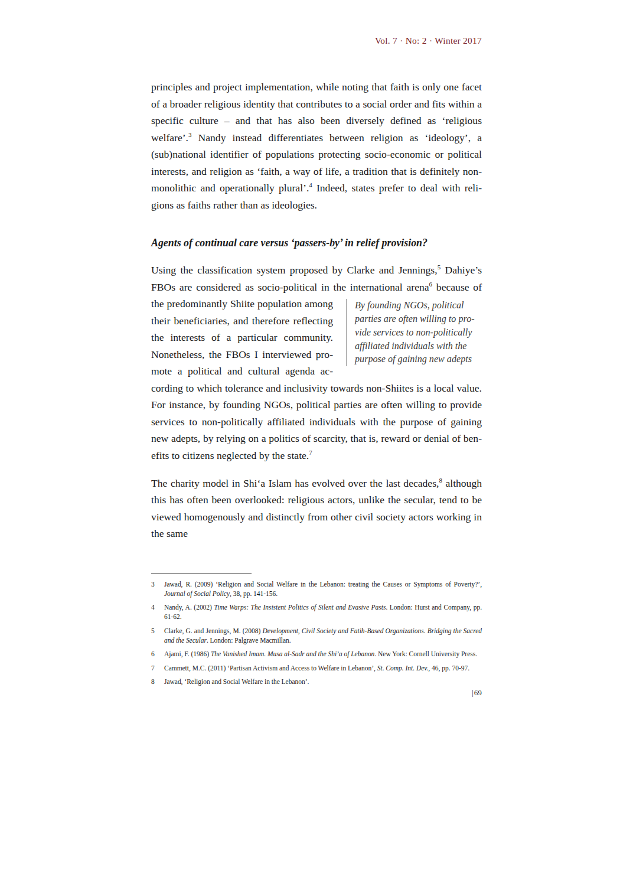Vol. 7 · No: 2 · Winter 2017
principles and project implementation, while noting that faith is only one facet of a broader religious identity that contributes to a social order and fits within a specific culture – and that has also been diversely defined as ‘religious welfare’.3 Nandy instead differentiates between religion as ‘ideology’, a (sub)national identifier of populations protecting socio-economic or political interests, and religion as ‘faith, a way of life, a tradition that is definitely non-monolithic and operationally plural’.4 Indeed, states prefer to deal with religions as faiths rather than as ideologies.
Agents of continual care versus ‘passers-by’ in relief provision?
Using the classification system proposed by Clarke and Jennings,5 Dahiye’s FBOs are considered as socio-political in the international arena6 because of the predominantly Shiite By founding NGOs, political parties are often willing to provide services to non-politically affiliated individuals with the purpose of gaining new adeptspopulation among their beneficiaries, and therefore reflecting the interests of a particular community. Nonetheless, the FBOs I interviewed promote a political and cultural agenda according to which tolerance and inclusivity towards non-Shiites is a local value. For instance, by founding NGOs, political parties are often willing to provide services to non-politically affiliated individuals with the purpose of gaining new adepts, by relying on a politics of scarcity, that is, reward or denial of benefits to citizens neglected by the state.7
The charity model in Shi‘a Islam has evolved over the last decades,8 although this has often been overlooked: religious actors, unlike the secular, tend to be viewed homogenously and distinctly from other civil society actors working in the same
3
Jawad, R. (2009) ‘Religion and Social Welfare in the Lebanon: treating the Causes or Symptoms of Poverty?’, Journal of Social Policy, 38, pp. 141-156.
4
Nandy, A. (2002) Time Warps: The Insistent Politics of Silent and Evasive Pasts. London: Hurst and Company, pp. 61-62.
5
Clarke, G. and Jennings, M. (2008) Development, Civil Society and Fatih-Based Organizations. Bridging the Sacred and the Secular. London: Palgrave Macmillan.
6
Ajami, F. (1986) The Vanished Imam. Musa al-Sadr and the Shi’a of Lebanon. New York: Cornell University Press.
7
Cammett, M.C. (2011) ‘Partisan Activism and Access to Welfare in Lebanon’, St. Comp. Int. Dev., 46, pp. 70-97.
8
Jawad, ‘Religion and Social Welfare in the Lebanon’.
69